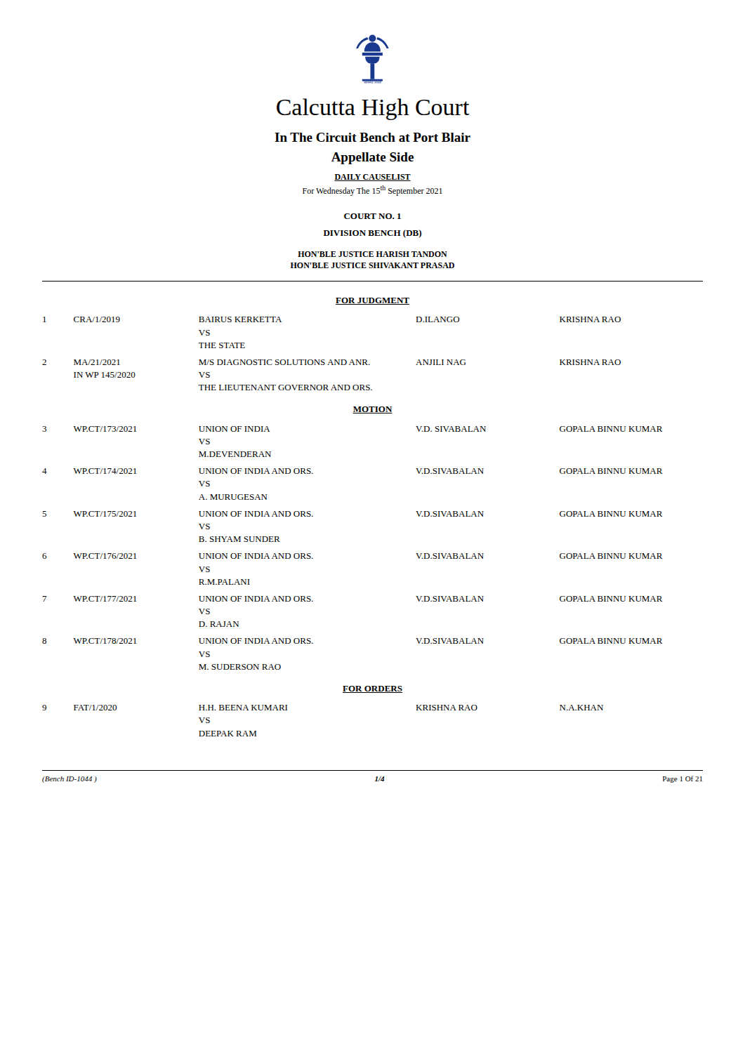सत्यमेव जयते
Calcutta High Court
In The Circuit Bench at Port Blair
Appellate Side
DAILY CAUSELIST
For Wednesday The 15th September 2021
COURT NO. 1
DIVISION BENCH (DB)
HON'BLE JUSTICE HARISH TANDON
HON'BLE JUSTICE SHIVAKANT PRASAD
FOR JUDGMENT
| 1 | CRA/1/2019 | BAIRUS KERKETTA VS THE STATE | D.ILANGO | KRISHNA RAO |
| 2 | MA/21/2021 IN WP 145/2020 | M/S DIAGNOSTIC SOLUTIONS AND ANR. VS THE LIEUTENANT GOVERNOR AND ORS. | ANJILI NAG | KRISHNA RAO |
MOTION
| 3 | WP.CT/173/2021 | UNION OF INDIA VS M.DEVENDERAN | V.D. SIVABALAN | GOPALA BINNU KUMAR |
| 4 | WP.CT/174/2021 | UNION OF INDIA AND ORS. VS A. MURUGESAN | V.D.SIVABALAN | GOPALA BINNU KUMAR |
| 5 | WP.CT/175/2021 | UNION OF INDIA AND ORS. VS B. SHYAM SUNDER | V.D.SIVABALAN | GOPALA BINNU KUMAR |
| 6 | WP.CT/176/2021 | UNION OF INDIA AND ORS. VS R.M.PALANI | V.D.SIVABALAN | GOPALA BINNU KUMAR |
| 7 | WP.CT/177/2021 | UNION OF INDIA AND ORS. VS D. RAJAN | V.D.SIVABALAN | GOPALA BINNU KUMAR |
| 8 | WP.CT/178/2021 | UNION OF INDIA AND ORS. VS M. SUDERSON RAO | V.D.SIVABALAN | GOPALA BINNU KUMAR |
FOR ORDERS
| 9 | FAT/1/2020 | H.H. BEENA KUMARI VS DEEPAK RAM | KRISHNA RAO | N.A.KHAN |
(Bench ID-1044 )
1/4
Page 1 Of 21